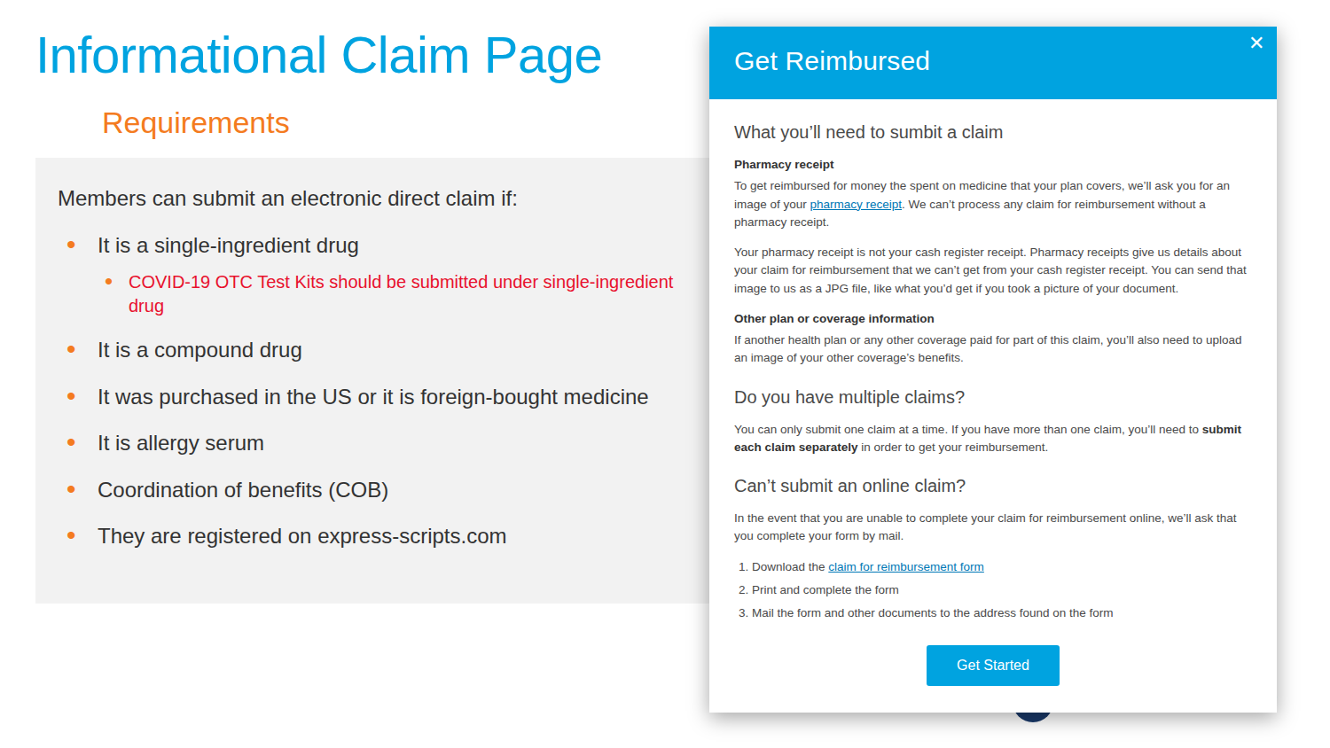Informational Claim Page
Requirements
Members can submit an electronic direct claim if:
It is a single-ingredient drug
COVID-19 OTC Test Kits should be submitted under single-ingredient drug
It is a compound drug
It was purchased in the US or it is foreign-bought medicine
It is allergy serum
Coordination of benefits (COB)
They are registered on express-scripts.com
✕
Get Reimbursed
What you’ll need to sumbit a claim
Pharmacy receipt
To get reimbursed for money the spent on medicine that your plan covers, we’ll ask you for an image of your pharmacy receipt. We can’t process any claim for reimbursement without a pharmacy receipt.
Your pharmacy receipt is not your cash register receipt. Pharmacy receipts give us details about your claim for reimbursement that we can’t get from your cash register receipt. You can send that image to us as a JPG file, like what you’d get if you took a picture of your document.
Other plan or coverage information
If another health plan or any other coverage paid for part of this claim, you’ll also need to upload an image of your other coverage’s benefits.
Do you have multiple claims?
You can only submit one claim at a time. If you have more than one claim, you’ll need to submit each claim separately in order to get your reimbursement.
Can’t submit an online claim?
In the event that you are unable to complete your claim for reimbursement online, we’ll ask that you complete your form by mail.
Download the claim for reimbursement form
Print and complete the form
Mail the form and other documents to the address found on the form
Get Started
E
EXPRESS SCRIPTS®